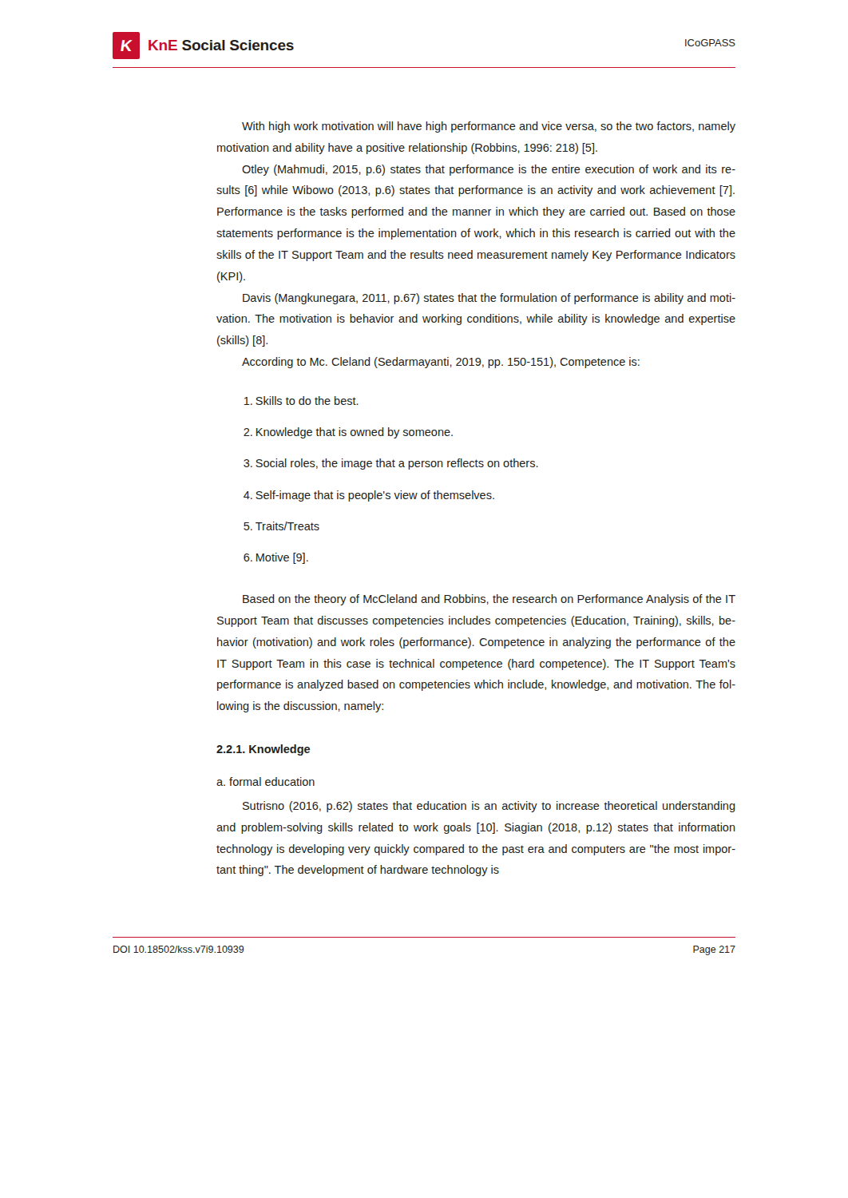K
KnE Social Sciences
ICoGPASS
With high work motivation will have high performance and vice versa, so the two factors, namely motivation and ability have a positive relationship (Robbins, 1996: 218) [5].
Otley (Mahmudi, 2015, p.6) states that performance is the entire execution of work and its results [6] while Wibowo (2013, p.6) states that performance is an activity and work achievement [7]. Performance is the tasks performed and the manner in which they are carried out. Based on those statements performance is the implementation of work, which in this research is carried out with the skills of the IT Support Team and the results need measurement namely Key Performance Indicators (KPI).
Davis (Mangkunegara, 2011, p.67) states that the formulation of performance is ability and motivation. The motivation is behavior and working conditions, while ability is knowledge and expertise (skills) [8].
According to Mc. Cleland (Sedarmayanti, 2019, pp. 150-151), Competence is:
Skills to do the best.
Knowledge that is owned by someone.
Social roles, the image that a person reflects on others.
Self-image that is people's view of themselves.
Traits/Treats
Motive [9].
Based on the theory of McCleland and Robbins, the research on Performance Analysis of the IT Support Team that discusses competencies includes competencies (Education, Training), skills, behavior (motivation) and work roles (performance). Competence in analyzing the performance of the IT Support Team in this case is technical competence (hard competence). The IT Support Team's performance is analyzed based on competencies which include, knowledge, and motivation. The following is the discussion, namely:
2.2.1. Knowledge
a. formal education
Sutrisno (2016, p.62) states that education is an activity to increase theoretical understanding and problem-solving skills related to work goals [10]. Siagian (2018, p.12) states that information technology is developing very quickly compared to the past era and computers are "the most important thing". The development of hardware technology is
DOI 10.18502/kss.v7i9.10939
Page 217